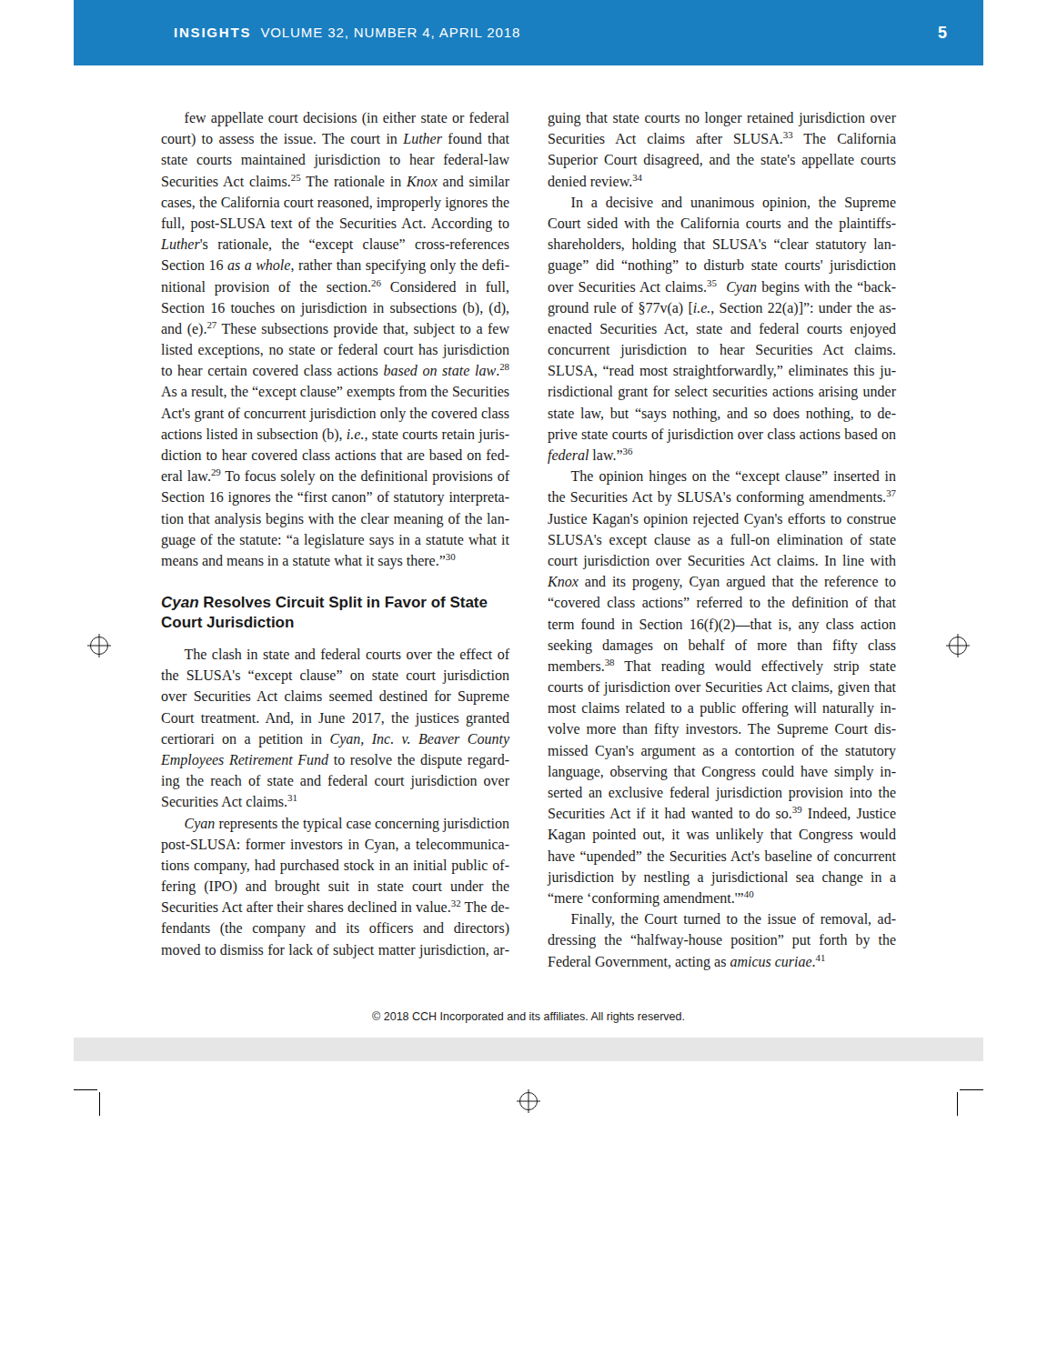INSIGHTS Volume 32, Number 4, April 2018
5
few appellate court decisions (in either state or federal court) to assess the issue. The court in Luther found that state courts maintained jurisdiction to hear federal-law Securities Act claims.25 The rationale in Knox and similar cases, the California court reasoned, improperly ignores the full, post-SLUSA text of the Securities Act. According to Luther's rationale, the “except clause” cross-references Section 16 as a whole, rather than specifying only the definitional provision of the section.26 Considered in full, Section 16 touches on jurisdiction in subsections (b), (d), and (e).27 These subsections provide that, subject to a few listed exceptions, no state or federal court has jurisdiction to hear certain covered class actions based on state law.28 As a result, the “except clause” exempts from the Securities Act's grant of concurrent jurisdiction only the covered class actions listed in subsection (b), i.e., state courts retain jurisdiction to hear covered class actions that are based on federal law.29 To focus solely on the definitional provisions of Section 16 ignores the “first canon” of statutory interpretation that analysis begins with the clear meaning of the language of the statute: “a legislature says in a statute what it means and means in a statute what it says there.”30
Cyan Resolves Circuit Split in Favor of State Court Jurisdiction
The clash in state and federal courts over the effect of the SLUSA's “except clause” on state court jurisdiction over Securities Act claims seemed destined for Supreme Court treatment. And, in June 2017, the justices granted certiorari on a petition in Cyan, Inc. v. Beaver County Employees Retirement Fund to resolve the dispute regarding the reach of state and federal court jurisdiction over Securities Act claims.31
Cyan represents the typical case concerning jurisdiction post-SLUSA: former investors in Cyan, a telecommunications company, had purchased stock in an initial public offering (IPO) and brought suit in state court under the Securities Act after their shares declined in value.32 The defendants (the company and its officers and directors) moved to dismiss for lack of subject matter jurisdiction, arguing that state courts no longer retained jurisdiction over Securities Act claims after SLUSA.33 The California Superior Court disagreed, and the state's appellate courts denied review.34
In a decisive and unanimous opinion, the Supreme Court sided with the California courts and the plaintiffs-shareholders, holding that SLUSA's “clear statutory language” did “nothing” to disturb state courts' jurisdiction over Securities Act claims.35 Cyan begins with the “background rule of §77v(a) [i.e., Section 22(a)]”: under the as-enacted Securities Act, state and federal courts enjoyed concurrent jurisdiction to hear Securities Act claims. SLUSA, “read most straightforwardly,” eliminates this jurisdictional grant for select securities actions arising under state law, but “says nothing, and so does nothing, to deprive state courts of jurisdiction over class actions based on federal law.”36
The opinion hinges on the “except clause” inserted in the Securities Act by SLUSA's conforming amendments.37 Justice Kagan's opinion rejected Cyan's efforts to construe SLUSA's except clause as a full-on elimination of state court jurisdiction over Securities Act claims. In line with Knox and its progeny, Cyan argued that the reference to “covered class actions” referred to the definition of that term found in Section 16(f)(2)—that is, any class action seeking damages on behalf of more than fifty class members.38 That reading would effectively strip state courts of jurisdiction over Securities Act claims, given that most claims related to a public offering will naturally involve more than fifty investors. The Supreme Court dismissed Cyan's argument as a contortion of the statutory language, observing that Congress could have simply inserted an exclusive federal jurisdiction provision into the Securities Act if it had wanted to do so.39 Indeed, Justice Kagan pointed out, it was unlikely that Congress would have “upended” the Securities Act's baseline of concurrent jurisdiction by nestling a jurisdictional sea change in a “mere ‘conforming amendment.'”40
Finally, the Court turned to the issue of removal, addressing the “halfway-house position” put forth by the Federal Government, acting as amicus curiae.41
© 2018 CCH Incorporated and its affiliates. All rights reserved.